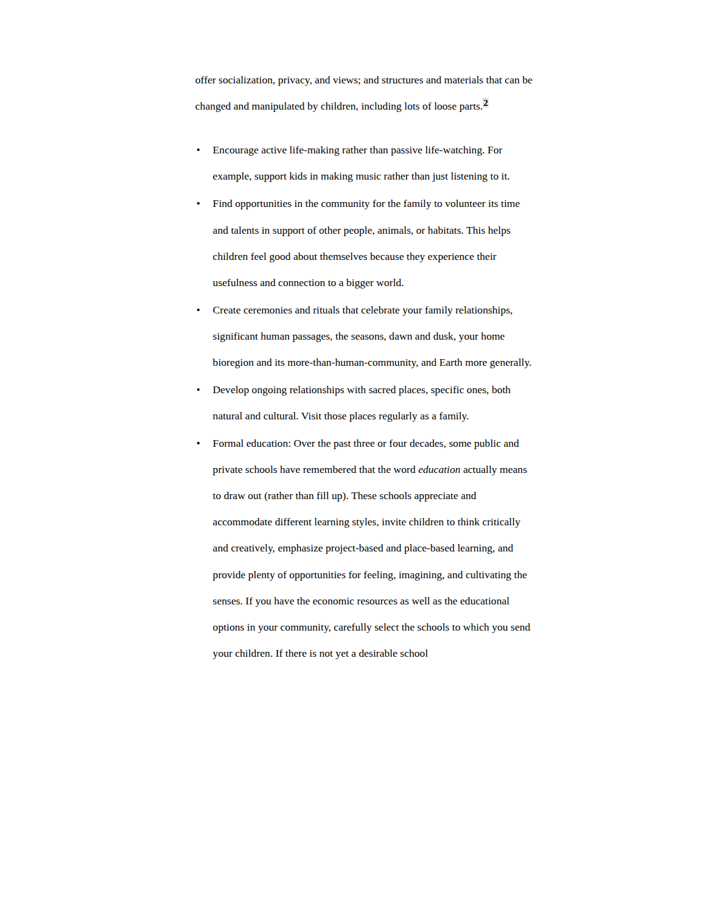offer socialization, privacy, and views; and structures and materials that can be changed and manipulated by children, including lots of loose parts.2
Encourage active life-making rather than passive life-watching. For example, support kids in making music rather than just listening to it.
Find opportunities in the community for the family to volunteer its time and talents in support of other people, animals, or habitats. This helps children feel good about themselves because they experience their usefulness and connection to a bigger world.
Create ceremonies and rituals that celebrate your family relationships, significant human passages, the seasons, dawn and dusk, your home bioregion and its more-than-human-community, and Earth more generally.
Develop ongoing relationships with sacred places, specific ones, both natural and cultural. Visit those places regularly as a family.
Formal education: Over the past three or four decades, some public and private schools have remembered that the word education actually means to draw out (rather than fill up). These schools appreciate and accommodate different learning styles, invite children to think critically and creatively, emphasize project-based and place-based learning, and provide plenty of opportunities for feeling, imagining, and cultivating the senses. If you have the economic resources as well as the educational options in your community, carefully select the schools to which you send your children. If there is not yet a desirable school